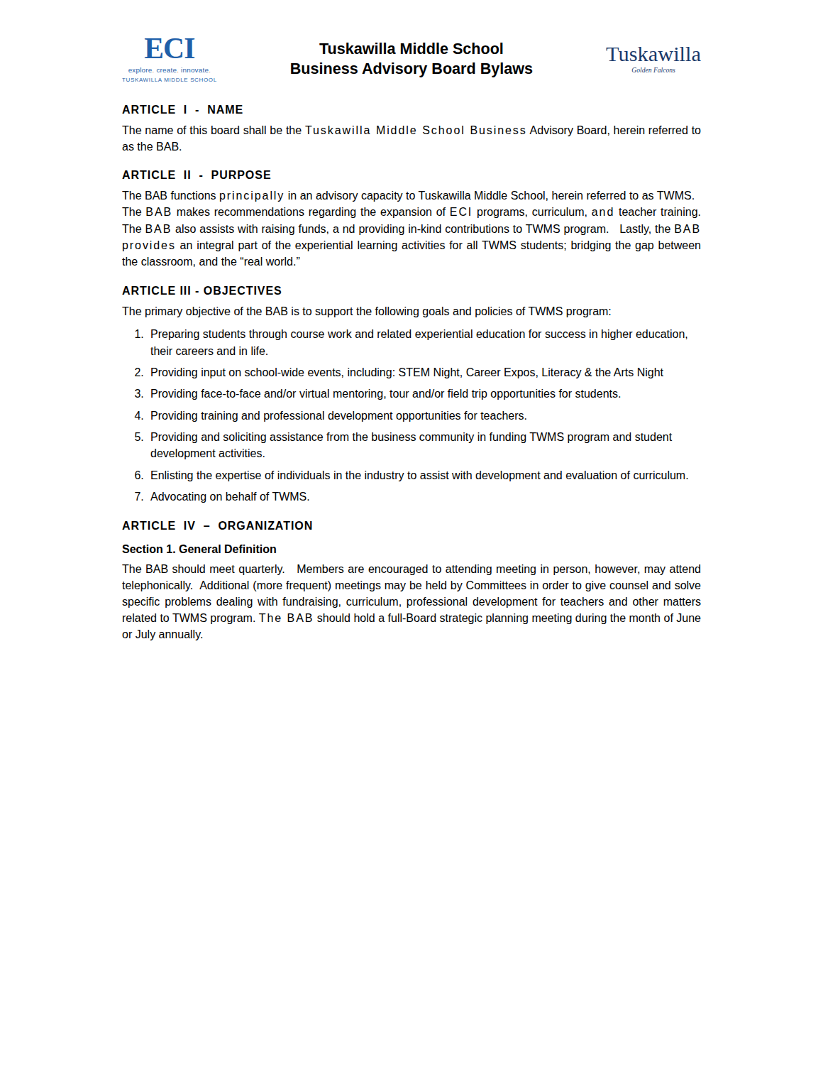ECI
explore. create. innovate.
TUSKAWILLA MIDDLE SCHOOL
Tuskawilla Middle School
Business Advisory Board Bylaws
Tuskawilla
Golden Falcons
ARTICLE I - NAME
The name of this board shall be the Tuskawilla Middle School Business Advisory Board, herein referred to as the BAB.
ARTICLE II - PURPOSE
The BAB functions principally in an advisory capacity to Tuskawilla Middle School, herein referred to as TWMS. The BAB makes recommendations regarding the expansion of ECI programs, curriculum, and teacher training. The BAB also assists with raising funds, a nd providing in-kind contributions to TWMS program. Lastly, the BAB provides an integral part of the experiential learning activities for all TWMS students; bridging the gap between the classroom, and the “real world.”
ARTICLE III - OBJECTIVES
The primary objective of the BAB is to support the following goals and policies of TWMS program:
Preparing students through course work and related experiential education for success in higher education, their careers and in life.
Providing input on school-wide events, including: STEM Night, Career Expos, Literacy & the Arts Night
Providing face-to-face and/or virtual mentoring, tour and/or field trip opportunities for students.
Providing training and professional development opportunities for teachers.
Providing and soliciting assistance from the business community in funding TWMS program and student development activities.
Enlisting the expertise of individuals in the industry to assist with development and evaluation of curriculum.
Advocating on behalf of TWMS.
ARTICLE IV – ORGANIZATION
Section 1. General Definition
The BAB should meet quarterly. Members are encouraged to attending meeting in person, however, may attend telephonically. Additional (more frequent) meetings may be held by Committees in order to give counsel and solve specific problems dealing with fundraising, curriculum, professional development for teachers and other matters related to TWMS program. The BAB should hold a full-Board strategic planning meeting during the month of June or July annually.